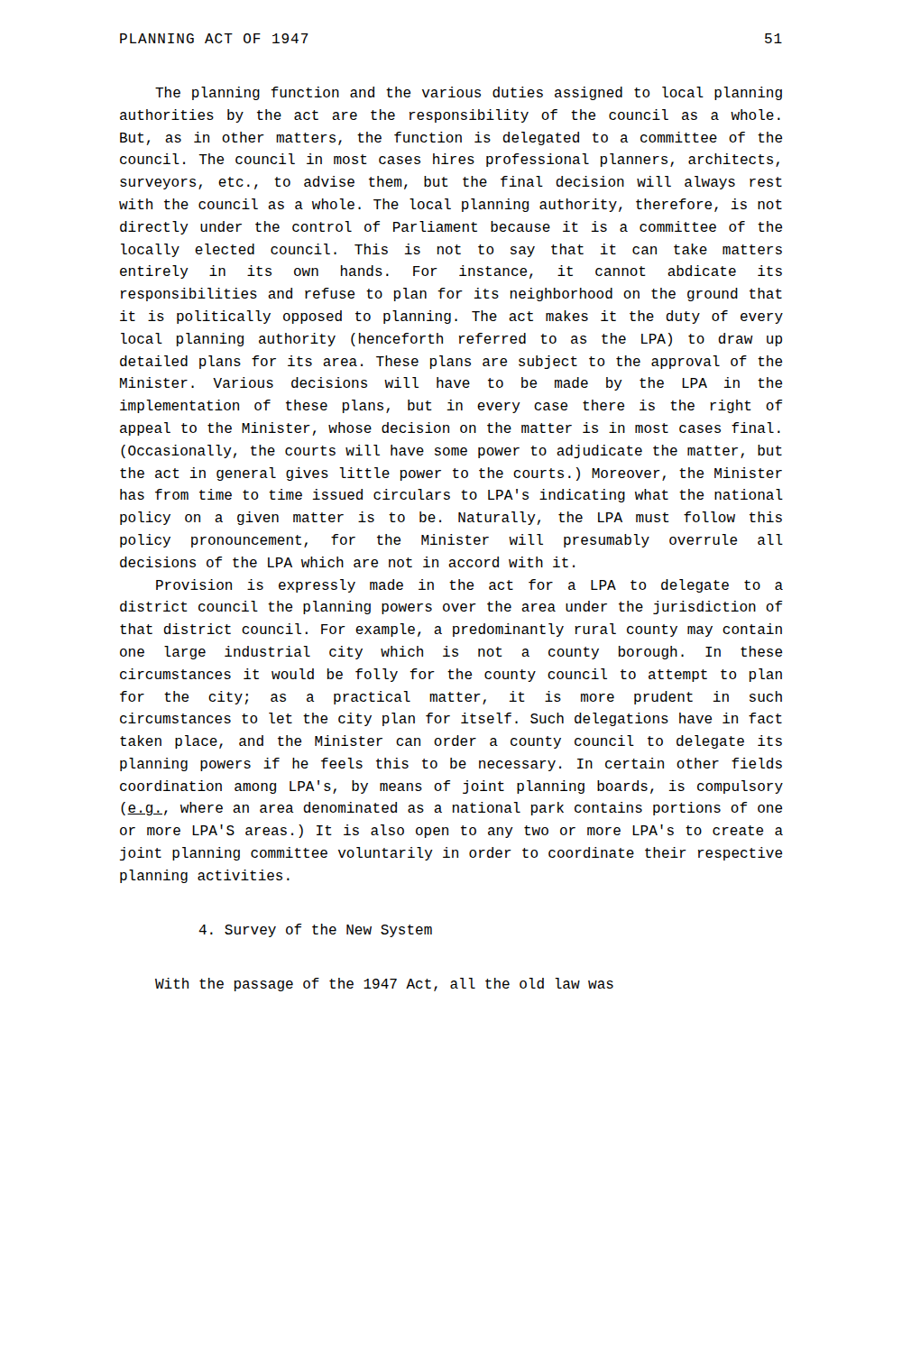PLANNING ACT OF 1947 51
The planning function and the various duties assigned to local planning authorities by the act are the responsibility of the council as a whole. But, as in other matters, the function is delegated to a committee of the council. The council in most cases hires professional planners, architects, surveyors, etc., to advise them, but the final decision will always rest with the council as a whole. The local planning authority, therefore, is not directly under the control of Parliament because it is a committee of the locally elected council. This is not to say that it can take matters entirely in its own hands. For instance, it cannot abdicate its responsibilities and refuse to plan for its neighborhood on the ground that it is politically opposed to planning. The act makes it the duty of every local planning authority (henceforth referred to as the LPA) to draw up detailed plans for its area. These plans are subject to the approval of the Minister. Various decisions will have to be made by the LPA in the implementation of these plans, but in every case there is the right of appeal to the Minister, whose decision on the matter is in most cases final. (Occasionally, the courts will have some power to adjudicate the matter, but the act in general gives little power to the courts.) Moreover, the Minister has from time to time issued circulars to LPA's indicating what the national policy on a given matter is to be. Naturally, the LPA must follow this policy pronouncement, for the Minister will presumably overrule all decisions of the LPA which are not in accord with it.
Provision is expressly made in the act for a LPA to delegate to a district council the planning powers over the area under the jurisdiction of that district council. For example, a predominantly rural county may contain one large industrial city which is not a county borough. In these circumstances it would be folly for the county council to attempt to plan for the city; as a practical matter, it is more prudent in such circumstances to let the city plan for itself. Such delegations have in fact taken place, and the Minister can order a county council to delegate its planning powers if he feels this to be necessary. In certain other fields coordination among LPA's, by means of joint planning boards, is compulsory (e.g., where an area denominated as a national park contains portions of one or more LPA'S areas.) It is also open to any two or more LPA's to create a joint planning committee voluntarily in order to coordinate their respective planning activities.
4. Survey of the New System
With the passage of the 1947 Act, all the old law was